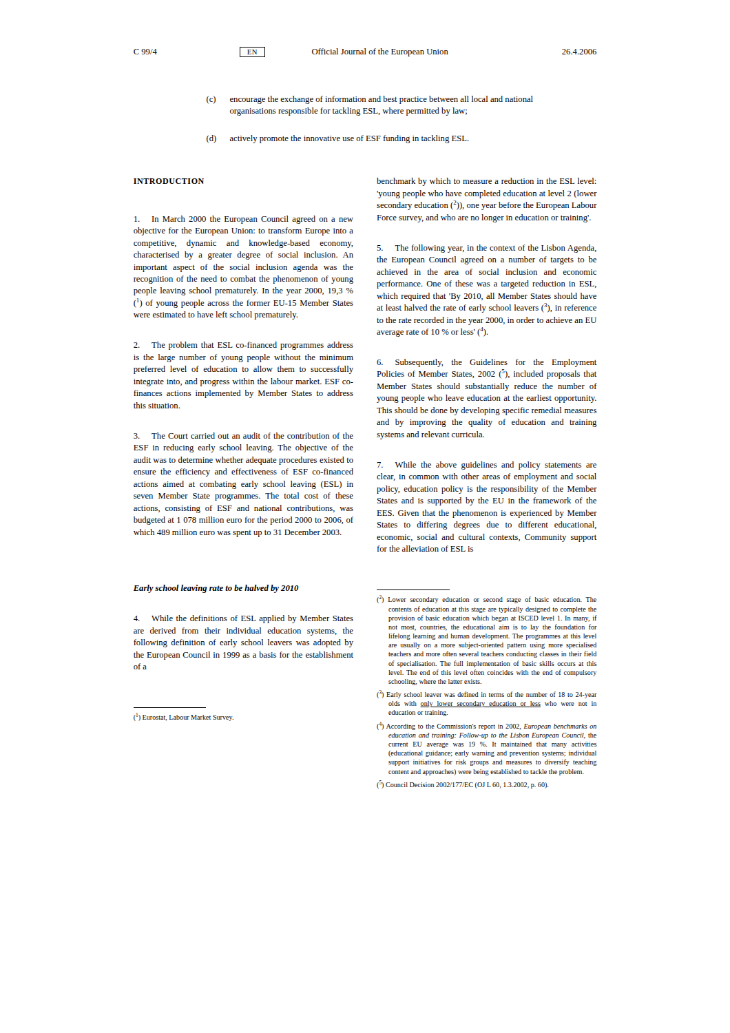C 99/4
EN
Official Journal of the European Union
26.4.2006
(c)
encourage the exchange of information and best practice between all local and national organisations responsible for tackling ESL, where permitted by law;
(d)
actively promote the innovative use of ESF funding in tackling ESL.
Introduction
1. In March 2000 the European Council agreed on a new objective for the European Union: to transform Europe into a competitive, dynamic and knowledge-based economy, characterised by a greater degree of social inclusion. An important aspect of the social inclusion agenda was the recognition of the need to combat the phenomenon of young people leaving school prematurely. In the year 2000, 19,3 % (1) of young people across the former EU-15 Member States were estimated to have left school prematurely.
2. The problem that ESL co-financed programmes address is the large number of young people without the minimum preferred level of education to allow them to successfully integrate into, and progress within the labour market. ESF co-finances actions implemented by Member States to address this situation.
3. The Court carried out an audit of the contribution of the ESF in reducing early school leaving. The objective of the audit was to determine whether adequate procedures existed to ensure the efficiency and effectiveness of ESF co-financed actions aimed at combating early school leaving (ESL) in seven Member State programmes. The total cost of these actions, consisting of ESF and national contributions, was budgeted at 1 078 million euro for the period 2000 to 2006, of which 489 million euro was spent up to 31 December 2003.
Early school leaving rate to be halved by 2010
4. While the definitions of ESL applied by Member States are derived from their individual education systems, the following definition of early school leavers was adopted by the European Council in 1999 as a basis for the establishment of a
(1) Eurostat, Labour Market Survey.
benchmark by which to measure a reduction in the ESL level: 'young people who have completed education at level 2 (lower secondary education (2)), one year before the European Labour Force survey, and who are no longer in education or training'.
5. The following year, in the context of the Lisbon Agenda, the European Council agreed on a number of targets to be achieved in the area of social inclusion and economic performance. One of these was a targeted reduction in ESL, which required that 'By 2010, all Member States should have at least halved the rate of early school leavers (3), in reference to the rate recorded in the year 2000, in order to achieve an EU average rate of 10 % or less' (4).
6. Subsequently, the Guidelines for the Employment Policies of Member States, 2002 (5), included proposals that Member States should substantially reduce the number of young people who leave education at the earliest opportunity. This should be done by developing specific remedial measures and by improving the quality of education and training systems and relevant curricula.
7. While the above guidelines and policy statements are clear, in common with other areas of employment and social policy, education policy is the responsibility of the Member States and is supported by the EU in the framework of the EES. Given that the phenomenon is experienced by Member States to differing degrees due to different educational, economic, social and cultural contexts, Community support for the alleviation of ESL is
(2) Lower secondary education or second stage of basic education. The contents of education at this stage are typically designed to complete the provision of basic education which began at ISCED level 1. In many, if not most, countries, the educational aim is to lay the foundation for lifelong learning and human development. The programmes at this level are usually on a more subject-oriented pattern using more specialised teachers and more often several teachers conducting classes in their field of specialisation. The full implementation of basic skills occurs at this level. The end of this level often coincides with the end of compulsory schooling, where the latter exists.
(3) Early school leaver was defined in terms of the number of 18 to 24-year olds with only lower secondary education or less who were not in education or training.
(4) According to the Commission's report in 2002, European benchmarks on education and training: Follow-up to the Lisbon European Council, the current EU average was 19 %. It maintained that many activities (educational guidance; early warning and prevention systems; individual support initiatives for risk groups and measures to diversify teaching content and approaches) were being established to tackle the problem.
(5) Council Decision 2002/177/EC (OJ L 60, 1.3.2002, p. 60).